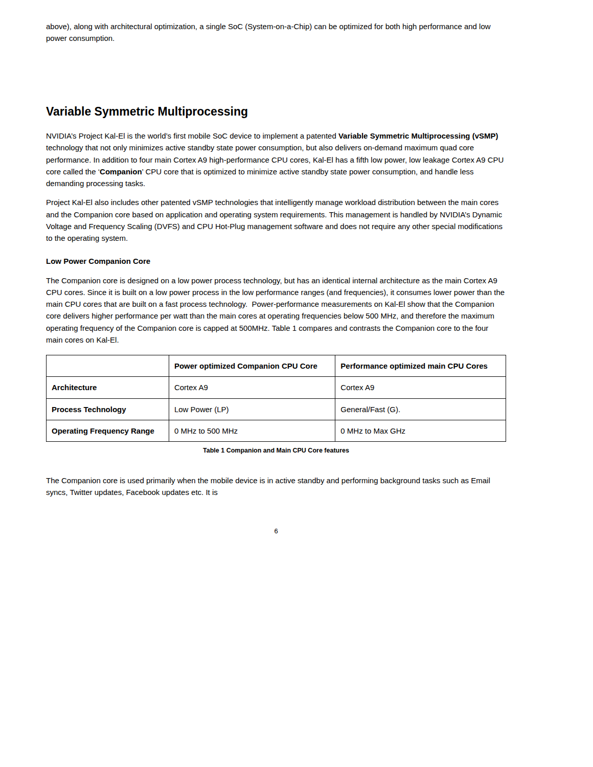above), along with architectural optimization, a single SoC (System-on-a-Chip) can be optimized for both high performance and low power consumption.
Variable Symmetric Multiprocessing
NVIDIA’s Project Kal-El is the world’s first mobile SoC device to implement a patented Variable Symmetric Multiprocessing (vSMP) technology that not only minimizes active standby state power consumption, but also delivers on-demand maximum quad core performance. In addition to four main Cortex A9 high-performance CPU cores, Kal-El has a fifth low power, low leakage Cortex A9 CPU core called the ‘Companion’ CPU core that is optimized to minimize active standby state power consumption, and handle less demanding processing tasks.
Project Kal-El also includes other patented vSMP technologies that intelligently manage workload distribution between the main cores and the Companion core based on application and operating system requirements. This management is handled by NVIDIA’s Dynamic Voltage and Frequency Scaling (DVFS) and CPU Hot-Plug management software and does not require any other special modifications to the operating system.
Low Power Companion Core
The Companion core is designed on a low power process technology, but has an identical internal architecture as the main Cortex A9 CPU cores. Since it is built on a low power process in the low performance ranges (and frequencies), it consumes lower power than the main CPU cores that are built on a fast process technology. Power-performance measurements on Kal-El show that the Companion core delivers higher performance per watt than the main cores at operating frequencies below 500 MHz, and therefore the maximum operating frequency of the Companion core is capped at 500MHz. Table 1 compares and contrasts the Companion core to the four main cores on Kal-El.
Table 1 Companion and Main CPU Core features
| | Power optimized Companion CPU Core | Performance optimized main CPU Cores |
| Architecture | Cortex A9 | Cortex A9 |
| Process Technology | Low Power (LP) | General/Fast (G). |
| Operating Frequency Range | 0 MHz to 500 MHz | 0 MHz to Max GHz |
The Companion core is used primarily when the mobile device is in active standby and performing background tasks such as Email syncs, Twitter updates, Facebook updates etc. It is
6